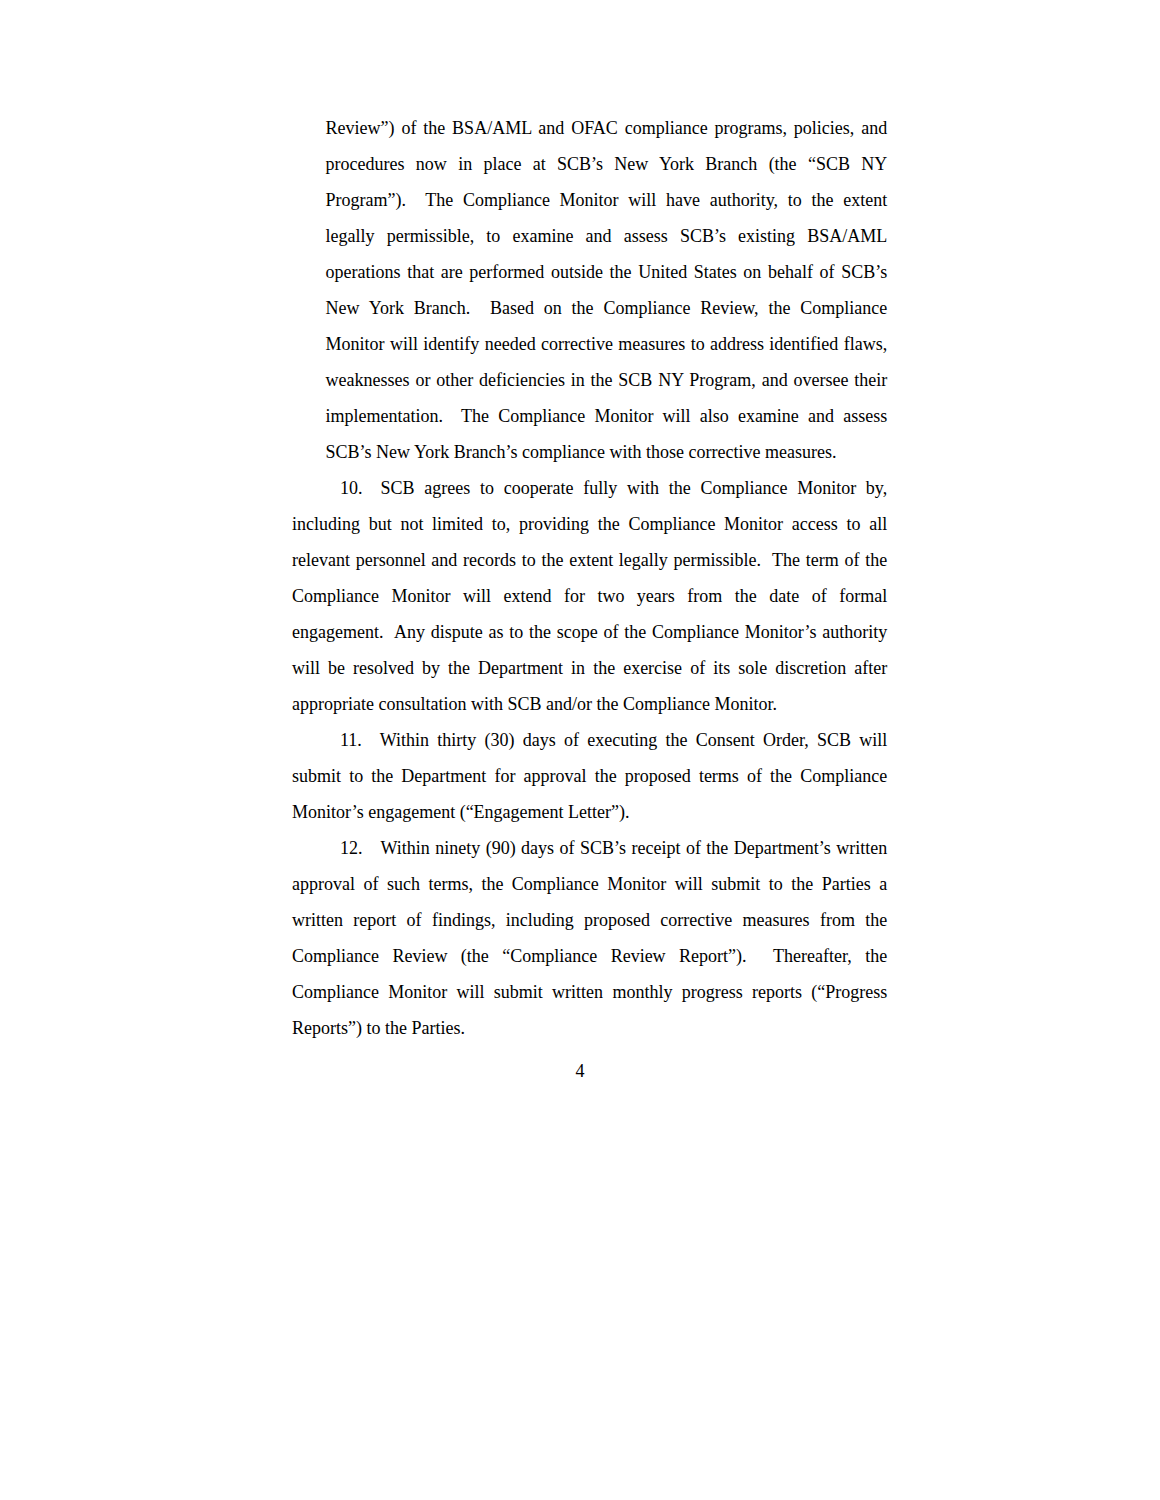Review”) of the BSA/AML and OFAC compliance programs, policies, and procedures now in place at SCB’s New York Branch (the “SCB NY Program”). The Compliance Monitor will have authority, to the extent legally permissible, to examine and assess SCB’s existing BSA/AML operations that are performed outside the United States on behalf of SCB’s New York Branch. Based on the Compliance Review, the Compliance Monitor will identify needed corrective measures to address identified flaws, weaknesses or other deficiencies in the SCB NY Program, and oversee their implementation. The Compliance Monitor will also examine and assess SCB’s New York Branch’s compliance with those corrective measures.
10. SCB agrees to cooperate fully with the Compliance Monitor by, including but not limited to, providing the Compliance Monitor access to all relevant personnel and records to the extent legally permissible. The term of the Compliance Monitor will extend for two years from the date of formal engagement. Any dispute as to the scope of the Compliance Monitor’s authority will be resolved by the Department in the exercise of its sole discretion after appropriate consultation with SCB and/or the Compliance Monitor.
11. Within thirty (30) days of executing the Consent Order, SCB will submit to the Department for approval the proposed terms of the Compliance Monitor’s engagement (“Engagement Letter”).
12. Within ninety (90) days of SCB’s receipt of the Department’s written approval of such terms, the Compliance Monitor will submit to the Parties a written report of findings, including proposed corrective measures from the Compliance Review (the “Compliance Review Report”). Thereafter, the Compliance Monitor will submit written monthly progress reports (“Progress Reports”) to the Parties.
4